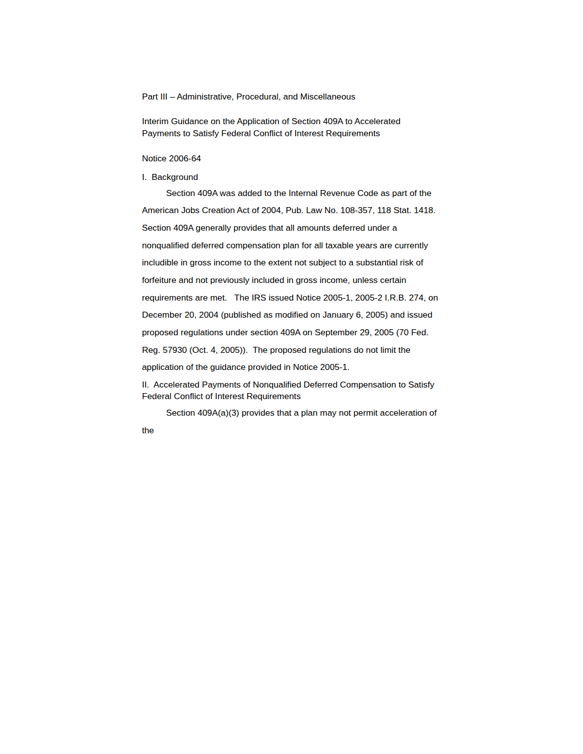Part III – Administrative, Procedural, and Miscellaneous
Interim Guidance on the Application of Section 409A to Accelerated Payments to Satisfy Federal Conflict of Interest Requirements
Notice 2006-64
I. Background
Section 409A was added to the Internal Revenue Code as part of the American Jobs Creation Act of 2004, Pub. Law No. 108-357, 118 Stat. 1418. Section 409A generally provides that all amounts deferred under a nonqualified deferred compensation plan for all taxable years are currently includible in gross income to the extent not subject to a substantial risk of forfeiture and not previously included in gross income, unless certain requirements are met. The IRS issued Notice 2005-1, 2005-2 I.R.B. 274, on December 20, 2004 (published as modified on January 6, 2005) and issued proposed regulations under section 409A on September 29, 2005 (70 Fed. Reg. 57930 (Oct. 4, 2005)). The proposed regulations do not limit the application of the guidance provided in Notice 2005-1.
II. Accelerated Payments of Nonqualified Deferred Compensation to Satisfy Federal Conflict of Interest Requirements
Section 409A(a)(3) provides that a plan may not permit acceleration of the